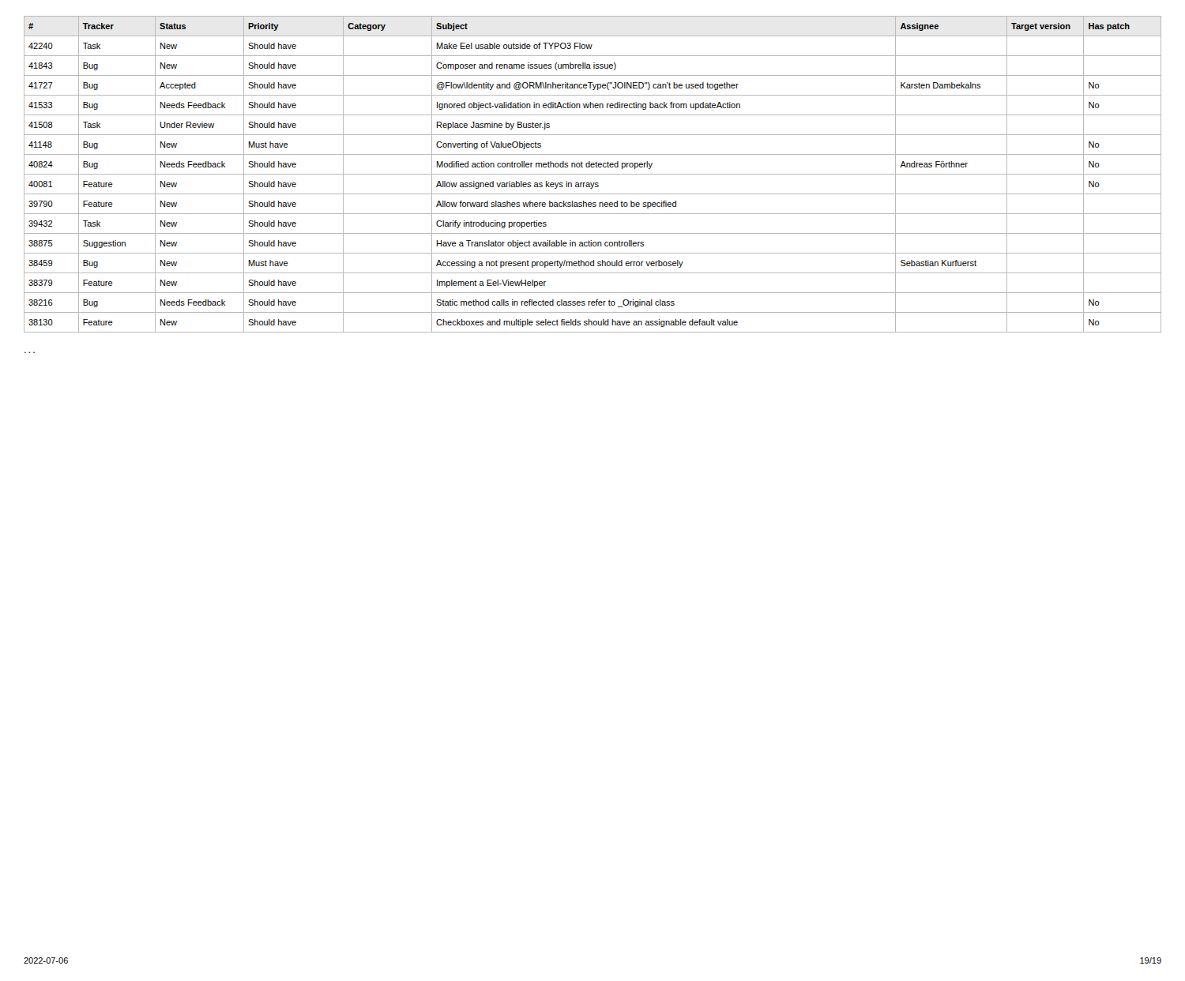| # | Tracker | Status | Priority | Category | Subject | Assignee | Target version | Has patch |
| --- | --- | --- | --- | --- | --- | --- | --- | --- |
| 42240 | Task | New | Should have | | Make Eel usable outside of TYPO3 Flow | | | |
| 41843 | Bug | New | Should have | | Composer and rename issues (umbrella issue) | | | |
| 41727 | Bug | Accepted | Should have | | @Flow\Identity and @ORM\InheritanceType("JOINED") can't be used together | Karsten Dambekalns | | No |
| 41533 | Bug | Needs Feedback | Should have | | Ignored object-validation in editAction when redirecting back from updateAction | | | No |
| 41508 | Task | Under Review | Should have | | Replace Jasmine by Buster.js | | | |
| 41148 | Bug | New | Must have | | Converting of ValueObjects | | | No |
| 40824 | Bug | Needs Feedback | Should have | | Modified action controller methods not detected properly | Andreas Förthner | | No |
| 40081 | Feature | New | Should have | | Allow assigned variables as keys in arrays | | | No |
| 39790 | Feature | New | Should have | | Allow forward slashes where backslashes need to be specified | | | |
| 39432 | Task | New | Should have | | Clarify introducing properties | | | |
| 38875 | Suggestion | New | Should have | | Have a Translator object available in action controllers | | | |
| 38459 | Bug | New | Must have | | Accessing a not present property/method should error verbosely | Sebastian Kurfuerst | | |
| 38379 | Feature | New | Should have | | Implement a Eel-ViewHelper | | | |
| 38216 | Bug | Needs Feedback | Should have | | Static method calls in reflected classes refer to _Original class | | | No |
| 38130 | Feature | New | Should have | | Checkboxes and multiple select fields should have an assignable default value | | | No |
...
2022-07-06 19/19